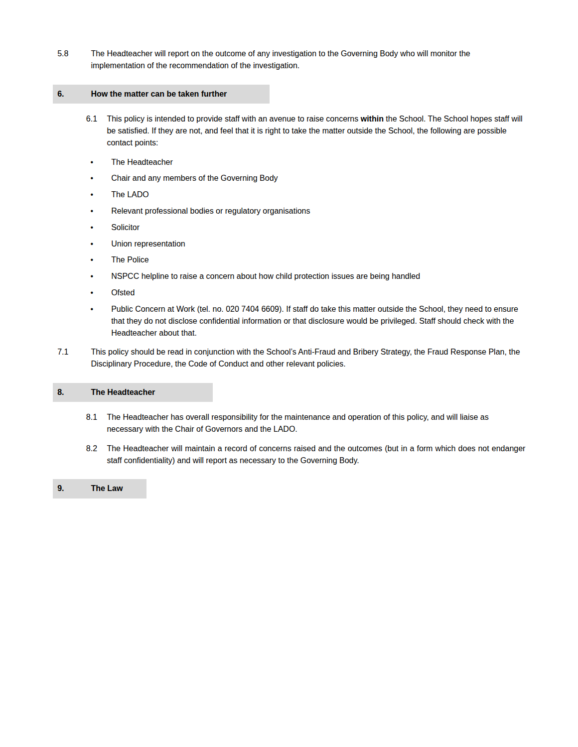5.8
The Headteacher will report on the outcome of any investigation to the Governing Body who will monitor the implementation of the recommendation of the investigation.
6. How the matter can be taken further
6.1
This policy is intended to provide staff with an avenue to raise concerns within the School. The School hopes staff will be satisfied. If they are not, and feel that it is right to take the matter outside the School, the following are possible contact points:
•The Headteacher
•Chair and any members of the Governing Body
•The LADO
•Relevant professional bodies or regulatory organisations
•Solicitor
•Union representation
•The Police
•NSPCC helpline to raise a concern about how child protection issues are being handled
•Ofsted
•Public Concern at Work (tel. no. 020 7404 6609). If staff do take this matter outside the School, they need to ensure that they do not disclose confidential information or that disclosure would be privileged. Staff should check with the Headteacher about that.
7.1
This policy should be read in conjunction with the School’s Anti-Fraud and Bribery Strategy, the Fraud Response Plan, the Disciplinary Procedure, the Code of Conduct and other relevant policies.
8. The Headteacher
8.1
The Headteacher has overall responsibility for the maintenance and operation of this policy, and will liaise as necessary with the Chair of Governors and the LADO.
8.2
The Headteacher will maintain a record of concerns raised and the outcomes (but in a form which does not endanger staff confidentiality) and will report as necessary to the Governing Body.
9. The Law